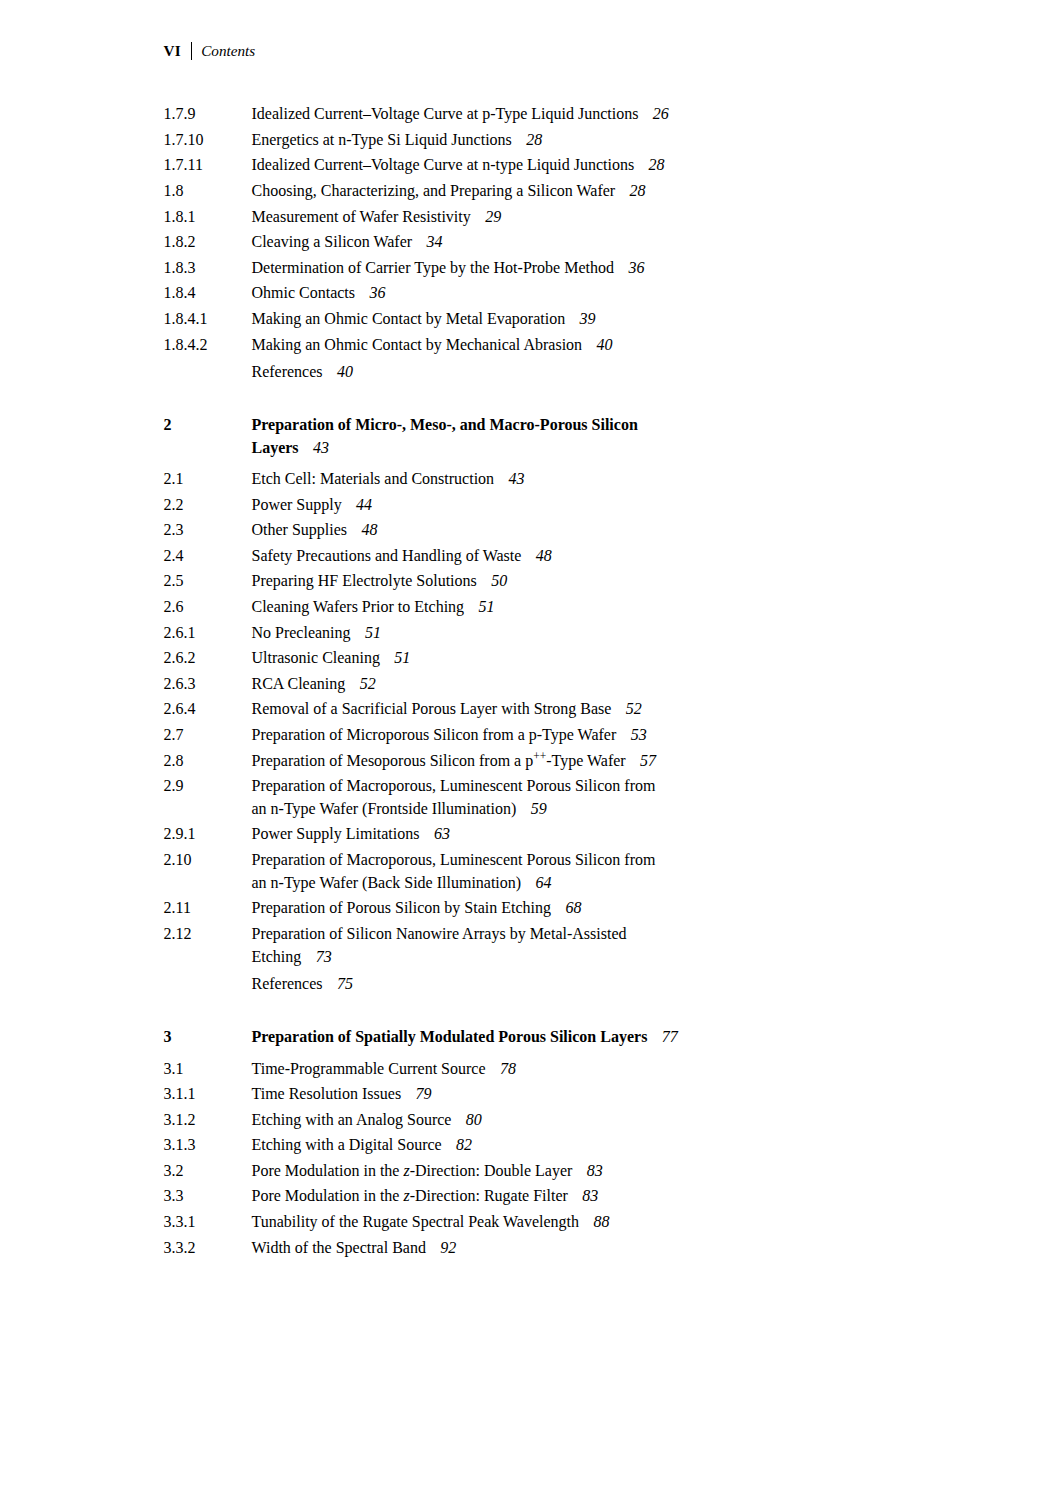VI Contents
1.7.9 Idealized Current–Voltage Curve at p-Type Liquid Junctions26
1.7.10 Energetics at n-Type Si Liquid Junctions28
1.7.11 Idealized Current–Voltage Curve at n-type Liquid Junctions28
1.8 Choosing, Characterizing, and Preparing a Silicon Wafer28
1.8.1 Measurement of Wafer Resistivity29
1.8.2 Cleaving a Silicon Wafer34
1.8.3 Determination of Carrier Type by the Hot-Probe Method36
1.8.4 Ohmic Contacts36
1.8.4.1 Making an Ohmic Contact by Metal Evaporation39
1.8.4.2 Making an Ohmic Contact by Mechanical Abrasion40
References40
2 Preparation of Micro-, Meso-, and Macro-Porous Silicon
Layers43
2.1 Etch Cell: Materials and Construction43
2.2 Power Supply44
2.3 Other Supplies48
2.4 Safety Precautions and Handling of Waste48
2.5 Preparing HF Electrolyte Solutions50
2.6 Cleaning Wafers Prior to Etching51
2.6.1 No Precleaning51
2.6.2 Ultrasonic Cleaning51
2.6.3 RCA Cleaning52
2.6.4 Removal of a Sacrificial Porous Layer with Strong Base52
2.7 Preparation of Microporous Silicon from a p-Type Wafer53
2.8 Preparation of Mesoporous Silicon from a p++-Type Wafer57
2.9 Preparation of Macroporous, Luminescent Porous Silicon from
an n-Type Wafer (Frontside Illumination)59
2.9.1 Power Supply Limitations63
2.10 Preparation of Macroporous, Luminescent Porous Silicon from
an n-Type Wafer (Back Side Illumination)64
2.11 Preparation of Porous Silicon by Stain Etching68
2.12 Preparation of Silicon Nanowire Arrays by Metal-Assisted
Etching73
References75
3 Preparation of Spatially Modulated Porous Silicon Layers77
3.1 Time-Programmable Current Source78
3.1.1 Time Resolution Issues79
3.1.2 Etching with an Analog Source80
3.1.3 Etching with a Digital Source82
3.2 Pore Modulation in the z-Direction: Double Layer83
3.3 Pore Modulation in the z-Direction: Rugate Filter83
3.3.1 Tunability of the Rugate Spectral Peak Wavelength88
3.3.2 Width of the Spectral Band92